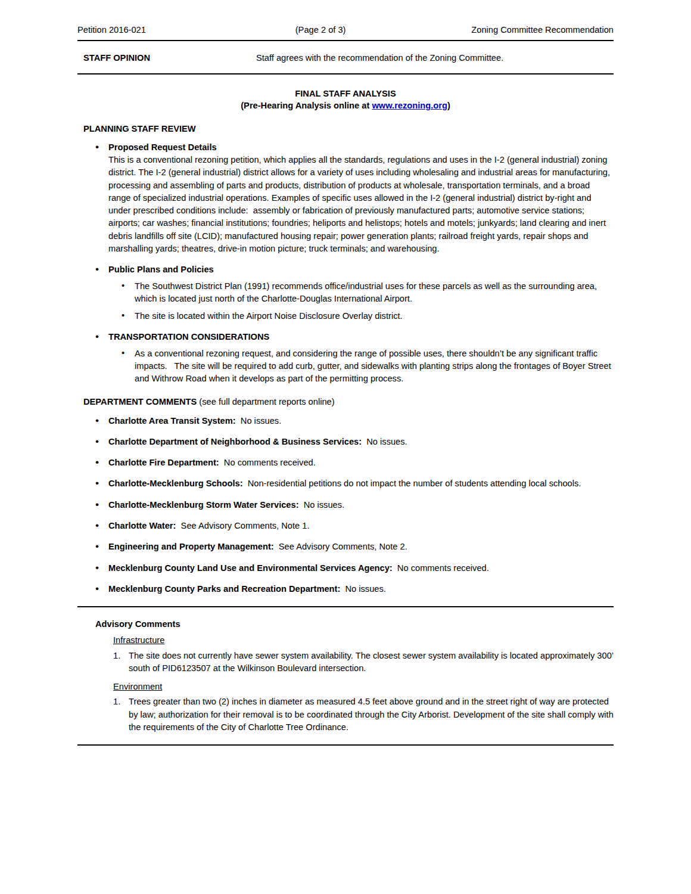Petition 2016-021
(Page 2 of 3)
Zoning Committee Recommendation
STAFF OPINION
Staff agrees with the recommendation of the Zoning Committee.
FINAL STAFF ANALYSIS
(Pre-Hearing Analysis online at www.rezoning.org)
PLANNING STAFF REVIEW
Proposed Request Details
This is a conventional rezoning petition, which applies all the standards, regulations and uses in the I-2 (general industrial) zoning district. The I-2 (general industrial) district allows for a variety of uses including wholesaling and industrial areas for manufacturing, processing and assembling of parts and products, distribution of products at wholesale, transportation terminals, and a broad range of specialized industrial operations. Examples of specific uses allowed in the I-2 (general industrial) district by-right and under prescribed conditions include: assembly or fabrication of previously manufactured parts; automotive service stations; airports; car washes; financial institutions; foundries; heliports and helistops; hotels and motels; junkyards; land clearing and inert debris landfills off site (LCID); manufactured housing repair; power generation plants; railroad freight yards, repair shops and marshalling yards; theatres, drive-in motion picture; truck terminals; and warehousing.
Public Plans and Policies
The Southwest District Plan (1991) recommends office/industrial uses for these parcels as well as the surrounding area, which is located just north of the Charlotte-Douglas International Airport.
The site is located within the Airport Noise Disclosure Overlay district.
TRANSPORTATION CONSIDERATIONS
As a conventional rezoning request, and considering the range of possible uses, there shouldn’t be any significant traffic impacts. The site will be required to add curb, gutter, and sidewalks with planting strips along the frontages of Boyer Street and Withrow Road when it develops as part of the permitting process.
DEPARTMENT COMMENTS (see full department reports online)
Charlotte Area Transit System: No issues.
Charlotte Department of Neighborhood & Business Services: No issues.
Charlotte Fire Department: No comments received.
Charlotte-Mecklenburg Schools: Non-residential petitions do not impact the number of students attending local schools.
Charlotte-Mecklenburg Storm Water Services: No issues.
Charlotte Water: See Advisory Comments, Note 1.
Engineering and Property Management: See Advisory Comments, Note 2.
Mecklenburg County Land Use and Environmental Services Agency: No comments received.
Mecklenburg County Parks and Recreation Department: No issues.
Advisory Comments
Infrastructure
The site does not currently have sewer system availability. The closest sewer system availability is located approximately 300’ south of PID6123507 at the Wilkinson Boulevard intersection.
Environment
Trees greater than two (2) inches in diameter as measured 4.5 feet above ground and in the street right of way are protected by law; authorization for their removal is to be coordinated through the City Arborist. Development of the site shall comply with the requirements of the City of Charlotte Tree Ordinance.